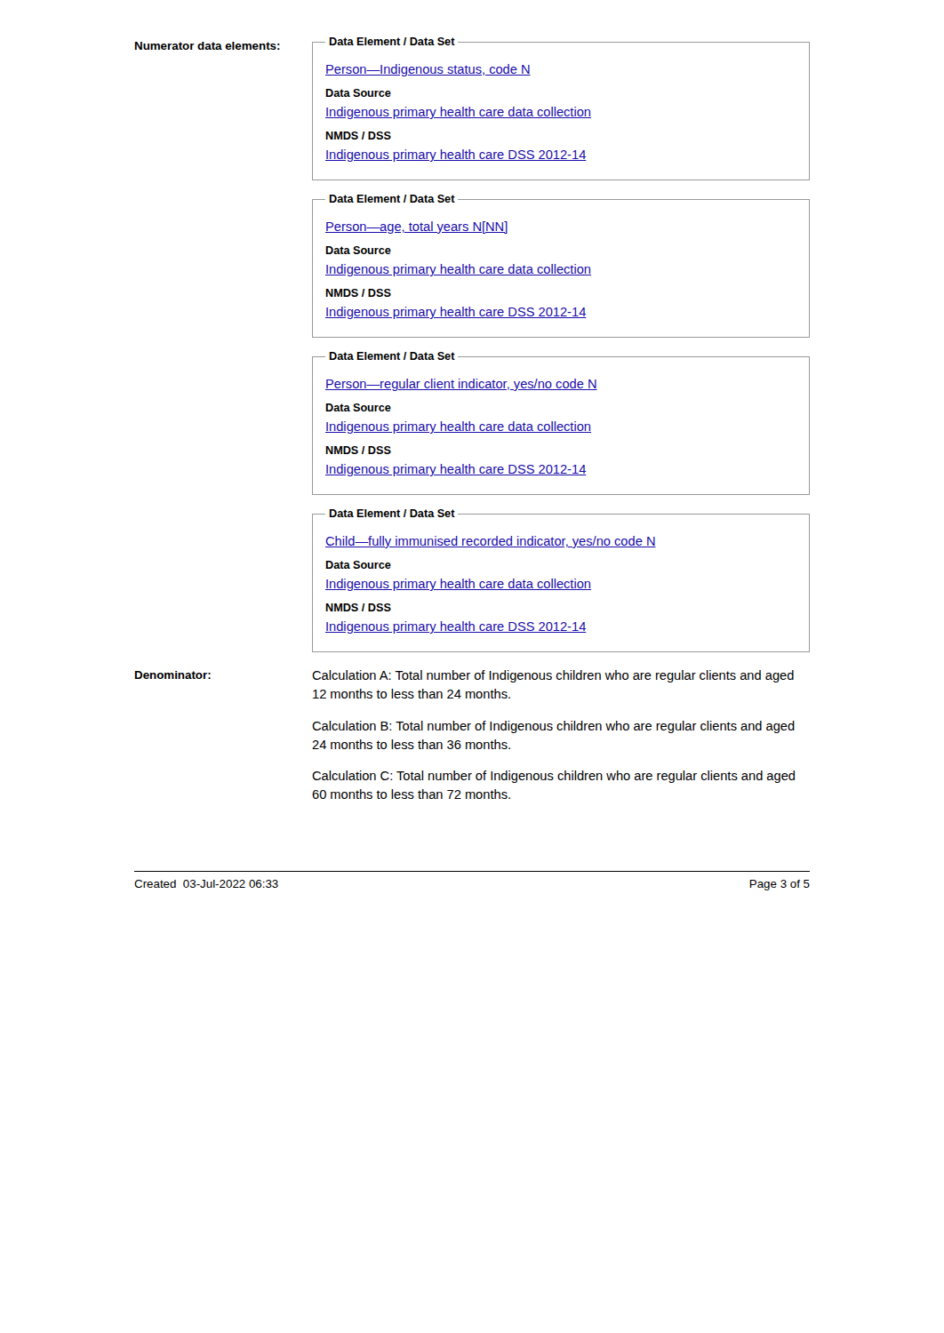Numerator data elements:
Data Element / Data Set
Person—Indigenous status, code N
Data Source
Indigenous primary health care data collection
NMDS / DSS
Indigenous primary health care DSS 2012-14
Data Element / Data Set
Person—age, total years N[NN]
Data Source
Indigenous primary health care data collection
NMDS / DSS
Indigenous primary health care DSS 2012-14
Data Element / Data Set
Person—regular client indicator, yes/no code N
Data Source
Indigenous primary health care data collection
NMDS / DSS
Indigenous primary health care DSS 2012-14
Data Element / Data Set
Child—fully immunised recorded indicator, yes/no code N
Data Source
Indigenous primary health care data collection
NMDS / DSS
Indigenous primary health care DSS 2012-14
Denominator:
Calculation A: Total number of Indigenous children who are regular clients and aged 12 months to less than 24 months.
Calculation B: Total number of Indigenous children who are regular clients and aged 24 months to less than 36 months.
Calculation C: Total number of Indigenous children who are regular clients and aged 60 months to less than 72 months.
Created 03-Jul-2022 06:33 Page 3 of 5